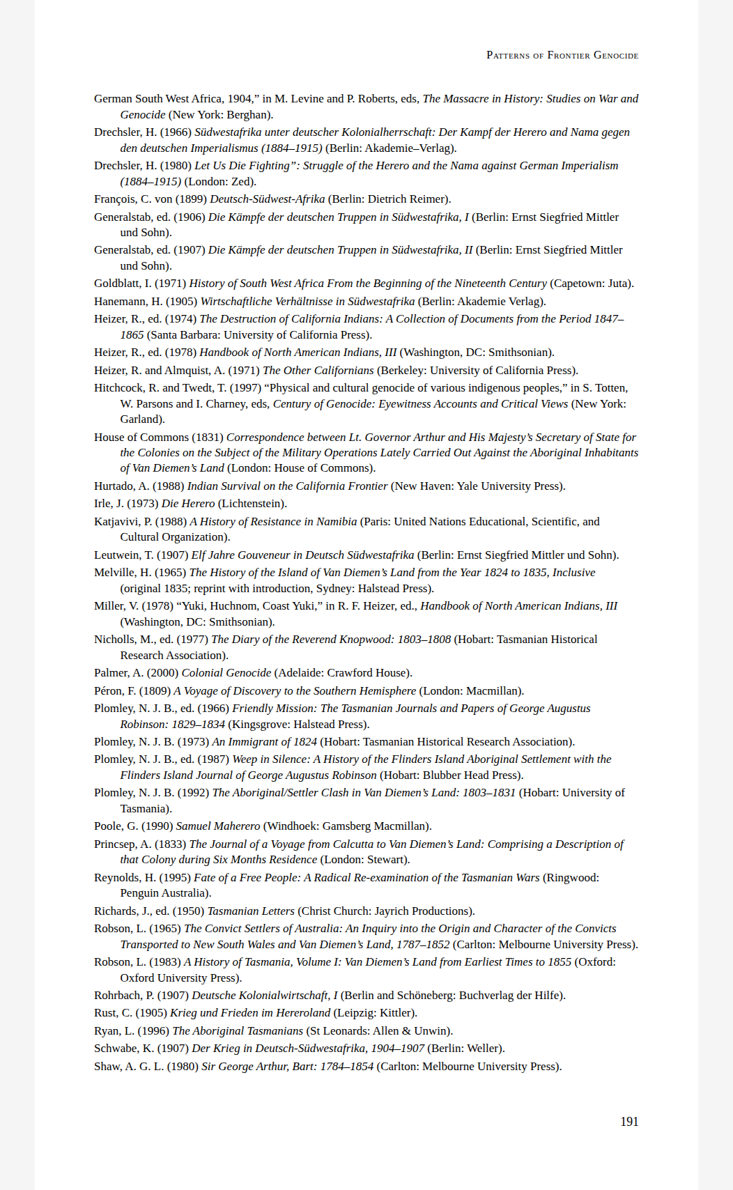Patterns of Frontier Genocide
German South West Africa, 1904,” in M. Levine and P. Roberts, eds, The Massacre in History: Studies on War and Genocide (New York: Berghan).
Drechsler, H. (1966) Südwestafrika unter deutscher Kolonialherrschaft: Der Kampf der Herero and Nama gegen den deutschen Imperialismus (1884–1915) (Berlin: Akademie–Verlag).
Drechsler, H. (1980) Let Us Die Fighting”: Struggle of the Herero and the Nama against German Imperialism (1884–1915) (London: Zed).
François, C. von (1899) Deutsch-Südwest-Afrika (Berlin: Dietrich Reimer).
Generalstab, ed. (1906) Die Kämpfe der deutschen Truppen in Südwestafrika, I (Berlin: Ernst Siegfried Mittler und Sohn).
Generalstab, ed. (1907) Die Kämpfe der deutschen Truppen in Südwestafrika, II (Berlin: Ernst Siegfried Mittler und Sohn).
Goldblatt, I. (1971) History of South West Africa From the Beginning of the Nineteenth Century (Capetown: Juta).
Hanemann, H. (1905) Wirtschaftliche Verhältnisse in Südwestafrika (Berlin: Akademie Verlag).
Heizer, R., ed. (1974) The Destruction of California Indians: A Collection of Documents from the Period 1847–1865 (Santa Barbara: University of California Press).
Heizer, R., ed. (1978) Handbook of North American Indians, III (Washington, DC: Smithsonian).
Heizer, R. and Almquist, A. (1971) The Other Californians (Berkeley: University of California Press).
Hitchcock, R. and Twedt, T. (1997) “Physical and cultural genocide of various indigenous peoples,” in S. Totten, W. Parsons and I. Charney, eds, Century of Genocide: Eyewitness Accounts and Critical Views (New York: Garland).
House of Commons (1831) Correspondence between Lt. Governor Arthur and His Majesty’s Secretary of State for the Colonies on the Subject of the Military Operations Lately Carried Out Against the Aboriginal Inhabitants of Van Diemen’s Land (London: House of Commons).
Hurtado, A. (1988) Indian Survival on the California Frontier (New Haven: Yale University Press).
Irle, J. (1973) Die Herero (Lichtenstein).
Katjavivi, P. (1988) A History of Resistance in Namibia (Paris: United Nations Educational, Scientific, and Cultural Organization).
Leutwein, T. (1907) Elf Jahre Gouveneur in Deutsch Südwestafrika (Berlin: Ernst Siegfried Mittler und Sohn).
Melville, H. (1965) The History of the Island of Van Diemen’s Land from the Year 1824 to 1835, Inclusive (original 1835; reprint with introduction, Sydney: Halstead Press).
Miller, V. (1978) “Yuki, Huchnom, Coast Yuki,” in R. F. Heizer, ed., Handbook of North American Indians, III (Washington, DC: Smithsonian).
Nicholls, M., ed. (1977) The Diary of the Reverend Knopwood: 1803–1808 (Hobart: Tasmanian Historical Research Association).
Palmer, A. (2000) Colonial Genocide (Adelaide: Crawford House).
Péron, F. (1809) A Voyage of Discovery to the Southern Hemisphere (London: Macmillan).
Plomley, N. J. B., ed. (1966) Friendly Mission: The Tasmanian Journals and Papers of George Augustus Robinson: 1829–1834 (Kingsgrove: Halstead Press).
Plomley, N. J. B. (1973) An Immigrant of 1824 (Hobart: Tasmanian Historical Research Association).
Plomley, N. J. B., ed. (1987) Weep in Silence: A History of the Flinders Island Aboriginal Settlement with the Flinders Island Journal of George Augustus Robinson (Hobart: Blubber Head Press).
Plomley, N. J. B. (1992) The Aboriginal/Settler Clash in Van Diemen’s Land: 1803–1831 (Hobart: University of Tasmania).
Poole, G. (1990) Samuel Maherero (Windhoek: Gamsberg Macmillan).
Princsep, A. (1833) The Journal of a Voyage from Calcutta to Van Diemen’s Land: Comprising a Description of that Colony during Six Months Residence (London: Stewart).
Reynolds, H. (1995) Fate of a Free People: A Radical Re-examination of the Tasmanian Wars (Ringwood: Penguin Australia).
Richards, J., ed. (1950) Tasmanian Letters (Christ Church: Jayrich Productions).
Robson, L. (1965) The Convict Settlers of Australia: An Inquiry into the Origin and Character of the Convicts Transported to New South Wales and Van Diemen’s Land, 1787–1852 (Carlton: Melbourne University Press).
Robson, L. (1983) A History of Tasmania, Volume I: Van Diemen’s Land from Earliest Times to 1855 (Oxford: Oxford University Press).
Rohrbach, P. (1907) Deutsche Kolonialwirtschaft, I (Berlin and Schöneberg: Buchverlag der Hilfe).
Rust, C. (1905) Krieg und Frieden im Hereroland (Leipzig: Kittler).
Ryan, L. (1996) The Aboriginal Tasmanians (St Leonards: Allen & Unwin).
Schwabe, K. (1907) Der Krieg in Deutsch-Südwestafrika, 1904–1907 (Berlin: Weller).
Shaw, A. G. L. (1980) Sir George Arthur, Bart: 1784–1854 (Carlton: Melbourne University Press).
191